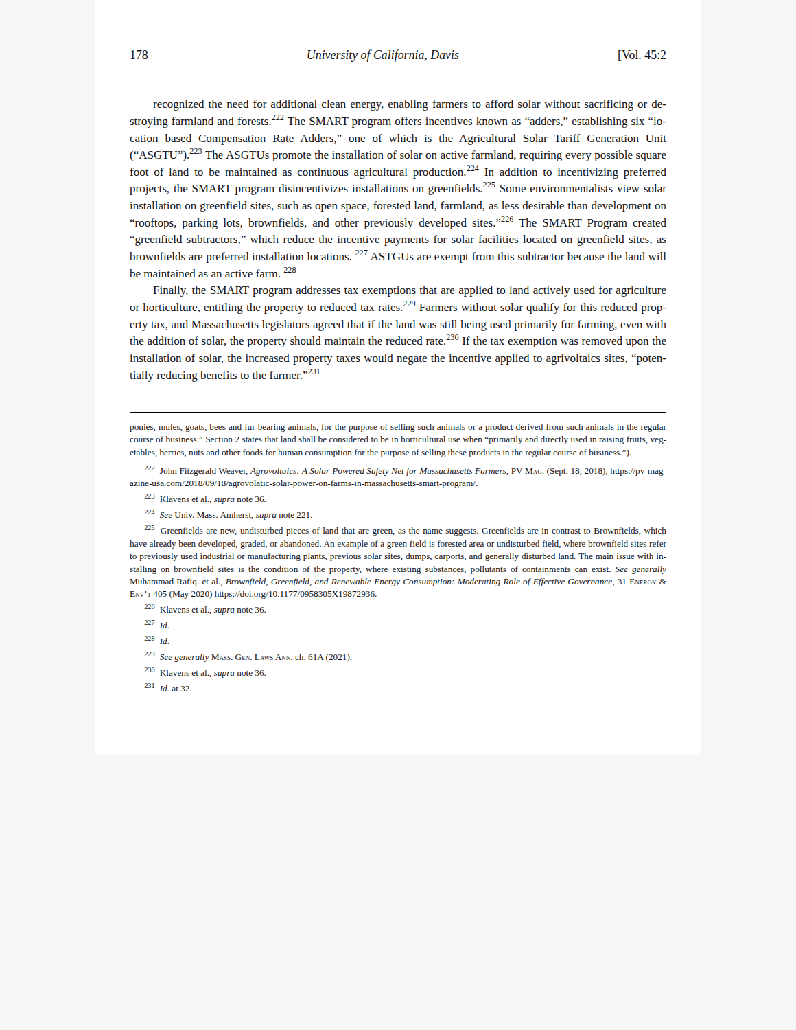178 University of California, Davis [Vol. 45:2
recognized the need for additional clean energy, enabling farmers to afford solar without sacrificing or destroying farmland and forests.222 The SMART program offers incentives known as “adders,” establishing six “location based Compensation Rate Adders,” one of which is the Agricultural Solar Tariff Generation Unit (“ASGTU”).223 The ASGTUs promote the installation of solar on active farmland, requiring every possible square foot of land to be maintained as continuous agricultural production.224 In addition to incentivizing preferred projects, the SMART program disincentivizes installations on greenfields.225 Some environmentalists view solar installation on greenfield sites, such as open space, forested land, farmland, as less desirable than development on “rooftops, parking lots, brownfields, and other previously developed sites.”226 The SMART Program created “greenfield subtractors,” which reduce the incentive payments for solar facilities located on greenfield sites, as brownfields are preferred installation locations. 227 ASTGUs are exempt from this subtractor because the land will be maintained as an active farm. 228
Finally, the SMART program addresses tax exemptions that are applied to land actively used for agriculture or horticulture, entitling the property to reduced tax rates.229 Farmers without solar qualify for this reduced property tax, and Massachusetts legislators agreed that if the land was still being used primarily for farming, even with the addition of solar, the property should maintain the reduced rate.230 If the tax exemption was removed upon the installation of solar, the increased property taxes would negate the incentive applied to agrivoltaics sites, “potentially reducing benefits to the farmer.”231
ponies, mules, goats, bees and fur-bearing animals, for the purpose of selling such animals or a product derived from such animals in the regular course of business.” Section 2 states that land shall be considered to be in horticultural use when “primarily and directly used in raising fruits, vegetables, berries, nuts and other foods for human consumption for the purpose of selling these products in the regular course of business.”).
222 John Fitzgerald Weaver, Agrovoltaics: A Solar-Powered Safety Net for Massachusetts Farmers, PV Mag. (Sept. 18, 2018), https://pv-magazine-usa.com/2018/09/18/agrovolatic-solar-power-on-farms-in-massachusetts-smart-program/.
223 Klavens et al., supra note 36.
224 See Univ. Mass. Amherst, supra note 221.
225 Greenfields are new, undisturbed pieces of land that are green, as the name suggests. Greenfields are in contrast to Brownfields, which have already been developed, graded, or abandoned. An example of a green field is forested area or undisturbed field, where brownfield sites refer to previously used industrial or manufacturing plants, previous solar sites, dumps, carports, and generally disturbed land. The main issue with installing on brownfield sites is the condition of the property, where existing substances, pollutants of containments can exist. See generally Muhammad Rafiq. et al., Brownfield, Greenfield, and Renewable Energy Consumption: Moderating Role of Effective Governance, 31 Energy & Env’t 405 (May 2020) https://doi.org/10.1177/0958305X19872936.
226 Klavens et al., supra note 36.
227 Id.
228 Id.
229 See generally Mass. Gen. Laws Ann. ch. 61A (2021).
230 Klavens et al., supra note 36.
231 Id. at 32.